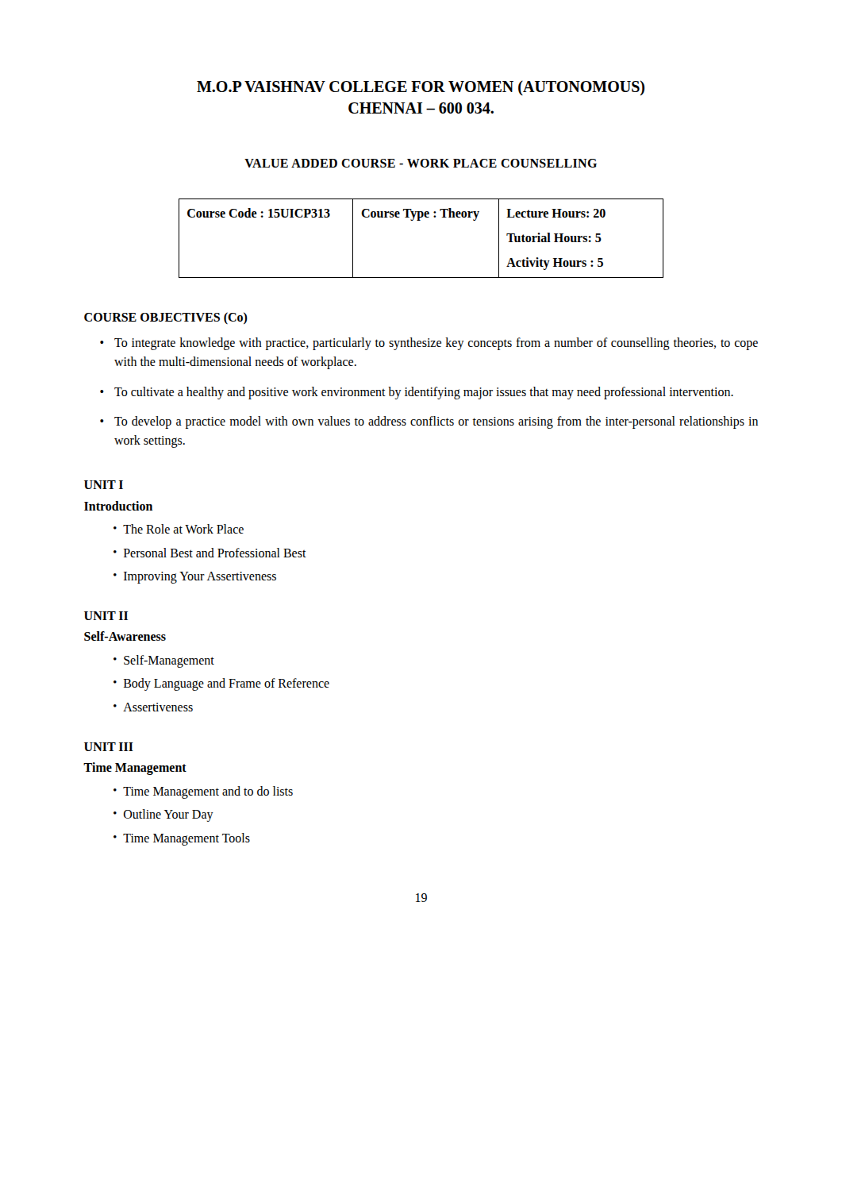M.O.P VAISHNAV COLLEGE FOR WOMEN (AUTONOMOUS)
CHENNAI – 600 034.
VALUE ADDED COURSE - WORK PLACE COUNSELLING
| Course Code : 15UICP313 | Course Type : Theory | Lecture Hours: 20 Tutorial Hours: 5 Activity Hours : 5 |
COURSE OBJECTIVES (Co)
To integrate knowledge with practice, particularly to synthesize key concepts from a number of counselling theories, to cope with the multi-dimensional needs of workplace.
To cultivate a healthy and positive work environment by identifying major issues that may need professional intervention.
To develop a practice model with own values to address conflicts or tensions arising from the inter-personal relationships in work settings.
UNIT I
Introduction
The Role at Work Place
Personal Best and Professional Best
Improving Your Assertiveness
UNIT II
Self-Awareness
Self-Management
Body Language and Frame of Reference
Assertiveness
UNIT III
Time Management
Time Management and to do lists
Outline Your Day
Time Management Tools
19